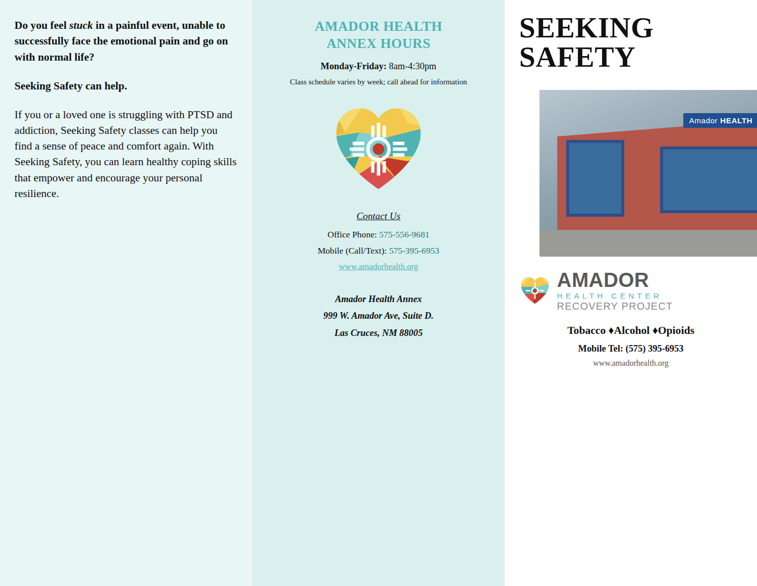Do you feel stuck in a painful event, unable to successfully face the emotional pain and go on with normal life?
Seeking Safety can help.
If you or a loved one is struggling with PTSD and addiction, Seeking Safety classes can help you find a sense of peace and comfort again. With Seeking Safety, you can learn healthy coping skills that empower and encourage your personal resilience.
Amador Health
Annex Hours
Monday-Friday: 8am-4:30pm
Class schedule varies by week; call ahead for information
Contact Us
Office Phone: 575-556-9681
Mobile (Call/Text): 575-395-6953
www.amadorhealth.org Amador Health Annex
999 W. Amador Ave, Suite D.
Las Cruces, NM 88005
SEEKING
SAFETY
Amador HEALTH
AMADOR HEALTH CENTER RECOVERY PROJECT
Tobacco ♦Alcohol ♦Opioids
Mobile Tel: (575) 395-6953
www.amadorhealth.org